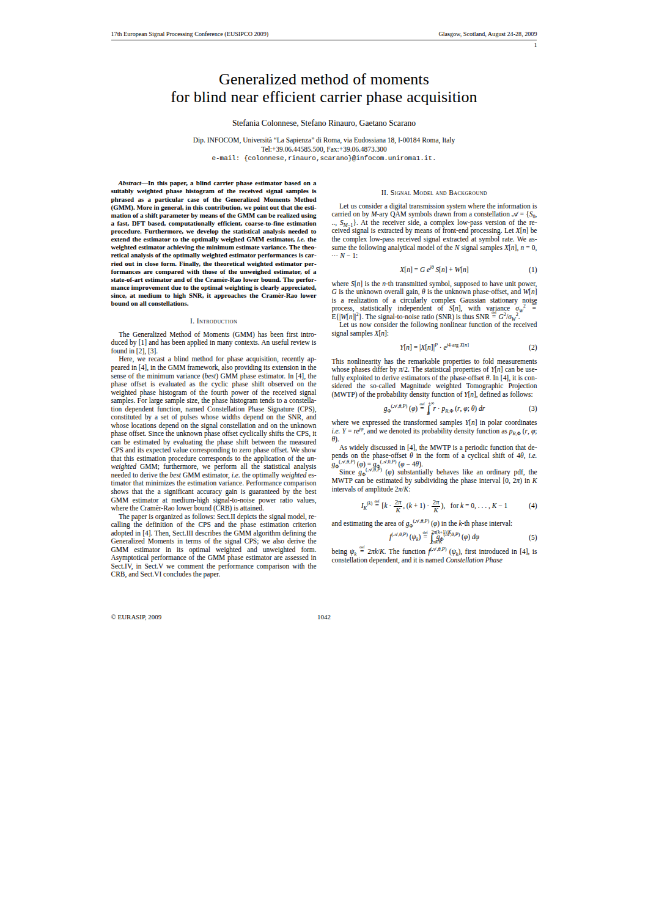17th European Signal Processing Conference (EUSIPCO 2009)
Glasgow, Scotland, August 24-28, 2009
1
Generalized method of moments
for blind near efficient carrier phase acquisition
Stefania Colonnese, Stefano Rinauro, Gaetano Scarano
Dip. INFOCOM, Università “La Sapienza” di Roma, via Eudossiana 18, I-00184 Roma, Italy
Tel:+39.06.44585.500, Fax:+39.06.4873.300
e-mail: {colonnese,rinauro,scarano}@infocom.uniroma1.it.
Abstract—In this paper, a blind carrier phase estimator based on a suitably weighted phase histogram of the received signal samples is phrased as a particular case of the Generalized Moments Method (GMM). More in general, in this contribution, we point out that the estimation of a shift parameter by means of the GMM can be realized using a fast, DFT based, computationally efficient, coarse-to-fine estimation procedure. Furthermore, we develop the statistical analysis needed to extend the estimator to the optimally weighed GMM estimator, i.e. the weighted estimator achieving the minimum estimate variance. The theoretical analysis of the optimally weighted estimator performances is carried out in close form. Finally, the theoretical weighted estimator performances are compared with those of the unweighed estimator, of a state-of-art estimator and of the Cramèr-Rao lower bound. The performance improvement due to the optimal weighting is clearly appreciated, since, at medium to high SNR, it approaches the Cramèr-Rao lower bound on all constellations.
I. Introduction
The Generalized Method of Moments (GMM) has been first introduced by [1] and has been applied in many contexts. An useful review is found in [2], [3].
Here, we recast a blind method for phase acquisition, recently appeared in [4], in the GMM framework, also providing its extension in the sense of the minimum variance (best) GMM phase estimator. In [4], the phase offset is evaluated as the cyclic phase shift observed on the weighted phase histogram of the fourth power of the received signal samples. For large sample size, the phase histogram tends to a constellation dependent function, named Constellation Phase Signature (CPS), constituted by a set of pulses whose widths depend on the SNR, and whose locations depend on the signal constellation and on the unknown phase offset. Since the unknown phase offset cyclically shifts the CPS, it can be estimated by evaluating the phase shift between the measured CPS and its expected value corresponding to zero phase offset. We show that this estimation procedure corresponds to the application of the unweighted GMM; furthermore, we perform all the statistical analysis needed to derive the best GMM estimator, i.e. the optimally weighted estimator that minimizes the estimation variance. Performance comparison shows that the a significant accuracy gain is guaranteed by the best GMM estimator at medium-high signal-to-noise power ratio values, where the Cramèr-Rao lower bound (CRB) is attained.
The paper is organized as follows: Sect.II depicts the signal model, recalling the definition of the CPS and the phase estimation criterion adopted in [4]. Then, Sect.III describes the GMM algorithm defining the Generalized Moments in terms of the signal CPS; we also derive the GMM estimator in its optimal weighted and unweighted form. Asymptotical performance of the GMM phase estimator are assessed in Sect.IV, in Sect.V we comment the performance comparison with the CRB, and Sect.VI concludes the paper.
II. Signal Model and Background
Let us consider a digital transmission system where the information is carried on by M-ary QAM symbols drawn from a constellation 𝒜 = {S0, .., SM−1}. At the receiver side, a complex low-pass version of the received signal is extracted by means of front-end processing. Let X[n] be the complex low-pass received signal extracted at symbol rate. We assume the following analytical model of the N signal samples X[n], n = 0, ⋯ N − 1:
X[n] = G ejθ S[n] + W[n] (1)
where S[n] is the n-th transmitted symbol, supposed to have unit power, G is the unknown overall gain, θ is the unknown phase-offset, and W[n] is a realization of a circularly complex Gaussian stationary noise process, statistically independent of S[n], with variance σW2 def= E{|W[n]|2}. The signal-to-noise ratio (SNR) is thus SNR def= G2/σW2.
Let us now consider the following nonlinear function of the received signal samples X[n]:
Y[n] = |X[n]|P · ej4·arg X[n] (2)
This nonlinearity has the remarkable properties to fold measurements whose phases differ by π/2. The statistical properties of Y[n] can be usefully exploited to derive estimators of the phase-offset θ. In [4], it is considered the so-called Magnitude weighted Tomographic Projection (MWTP) of the probability density function of Y[n], defined as follows:
gΦ(𝒜,θ,P) (φ) def= ∫+∞0 r · pR,Φ (r, φ; θ) dr (3)
where we expressed the transformed samples Y[n] in polar coordinates i.e. Y = rejφ, and we denoted its probability density function as pR,Φ (r, φ; θ).
As widely discussed in [4], the MWTP is a periodic function that depends on the phase-offset θ in the form of a cyclical shift of 4θ, i.e. gΦ(𝒜,θ,P) (φ) = gΦ(𝒜,0,P) (φ − 4θ).
Since gΦ(𝒜,θ,P) (φ) substantially behaves like an ordinary pdf, the MWTP can be estimated by subdividing the phase interval [0, 2π) in K intervals of amplitude 2π/K:
IK(k) def= [k · 2π K, (k + 1) · 2π K), for k = 0, . . . , K − 1 (4)
and estimating the area of gΦ(𝒜,θ,P) (φ) in the k-th phase interval:
f(𝒜,θ,P) (ψk) def= ∫2π(k+1)/K 2πk/K gΦ(𝒜,θ,P) (φ) dφ (5)
being ψk def= 2πk/K. The function f(𝒜,θ,P) (ψk), first introduced in [4], is constellation dependent, and it is named Constellation Phase
© EURASIP, 2009
1042